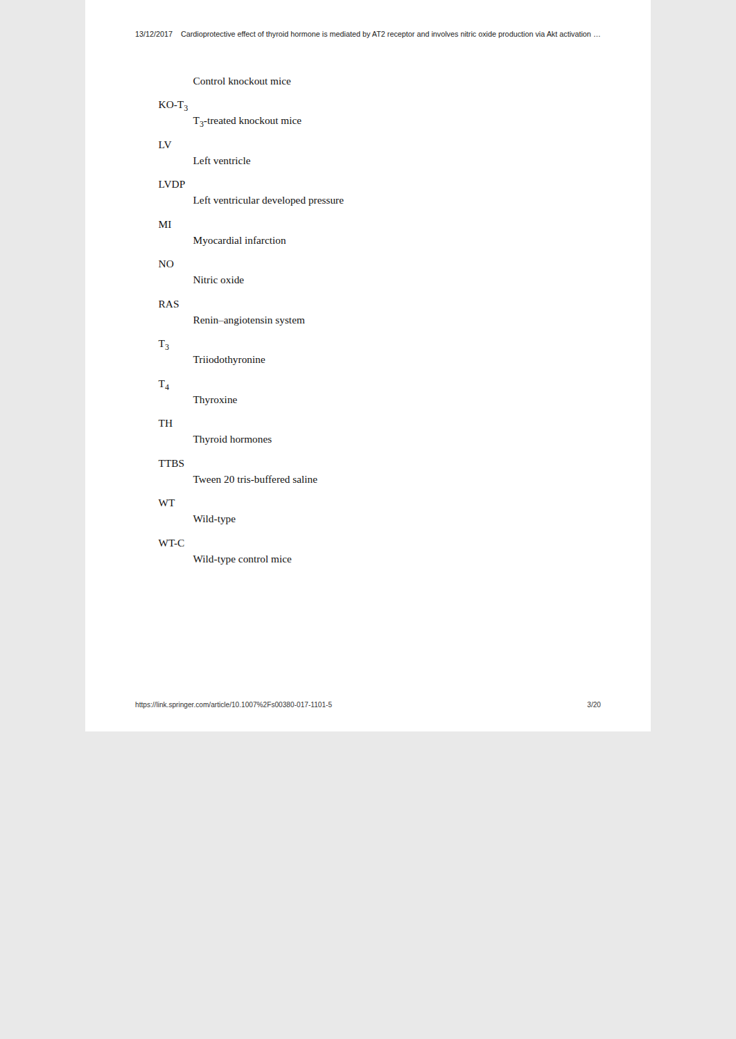13/12/2017 Cardioprotective effect of thyroid hormone is mediated by AT2 receptor and involves nitric oxide production via Akt activation in mice | Spri…
Control knockout mice
KO-T3
T3-treated knockout mice
LV
Left ventricle
LVDP
Left ventricular developed pressure
MI
Myocardial infarction
NO
Nitric oxide
RAS
Renin–angiotensin system
T3
Triiodothyronine
T4
Thyroxine
TH
Thyroid hormones
TTBS
Tween 20 tris-buffered saline
WT
Wild-type
WT-C
Wild-type control mice
https://link.springer.com/article/10.1007%2Fs00380-017-1101-5 3/20